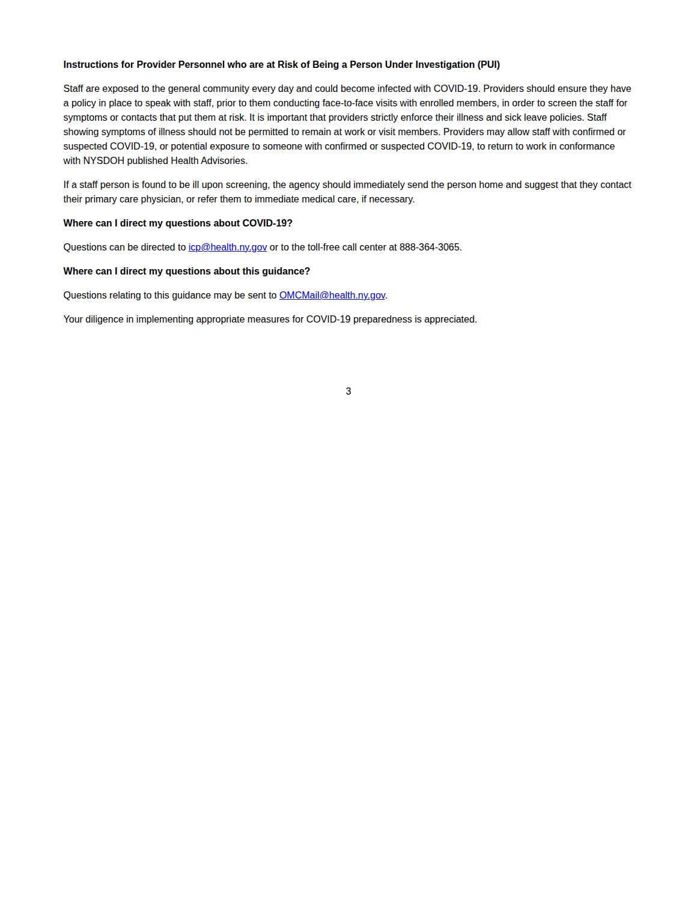Instructions for Provider Personnel who are at Risk of Being a Person Under Investigation (PUI)
Staff are exposed to the general community every day and could become infected with COVID-19. Providers should ensure they have a policy in place to speak with staff, prior to them conducting face-to-face visits with enrolled members, in order to screen the staff for symptoms or contacts that put them at risk. It is important that providers strictly enforce their illness and sick leave policies. Staff showing symptoms of illness should not be permitted to remain at work or visit members. Providers may allow staff with confirmed or suspected COVID-19, or potential exposure to someone with confirmed or suspected COVID-19, to return to work in conformance with NYSDOH published Health Advisories.
If a staff person is found to be ill upon screening, the agency should immediately send the person home and suggest that they contact their primary care physician, or refer them to immediate medical care, if necessary.
Where can I direct my questions about COVID-19?
Questions can be directed to icp@health.ny.gov or to the toll-free call center at 888-364-3065.
Where can I direct my questions about this guidance?
Questions relating to this guidance may be sent to OMCMail@health.ny.gov.
Your diligence in implementing appropriate measures for COVID-19 preparedness is appreciated.
3